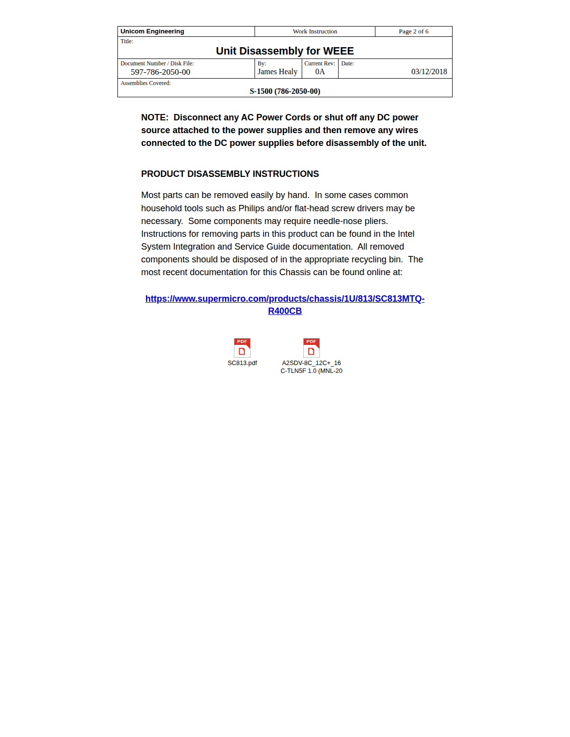| Unicom Engineering | Work Instruction | Page 2 of 6 |
| Title: Unit Disassembly for WEEE |
| Document Number / Disk File: 597-786-2050-00 | By: James Healy | Current Rev: 0A | Date: 03/12/2018 |
| Assemblies Covered: S-1500 (786-2050-00) |
NOTE: Disconnect any AC Power Cords or shut off any DC power source attached to the power supplies and then remove any wires connected to the DC power supplies before disassembly of the unit.
PRODUCT DISASSEMBLY INSTRUCTIONS
Most parts can be removed easily by hand. In some cases common household tools such as Philips and/or flat-head screw drivers may be necessary. Some components may require needle-nose pliers. Instructions for removing parts in this product can be found in the Intel System Integration and Service Guide documentation. All removed components should be disposed of in the appropriate recycling bin. The most recent documentation for this Chassis can be found online at:
https://www.supermicro.com/products/chassis/1U/813/SC813MTQ-R400CB
PDF
🗋
SC813.pdf
PDF
🗋
A2SDV-8C_12C+_16
C-TLN5F 1.0 (MNL-20